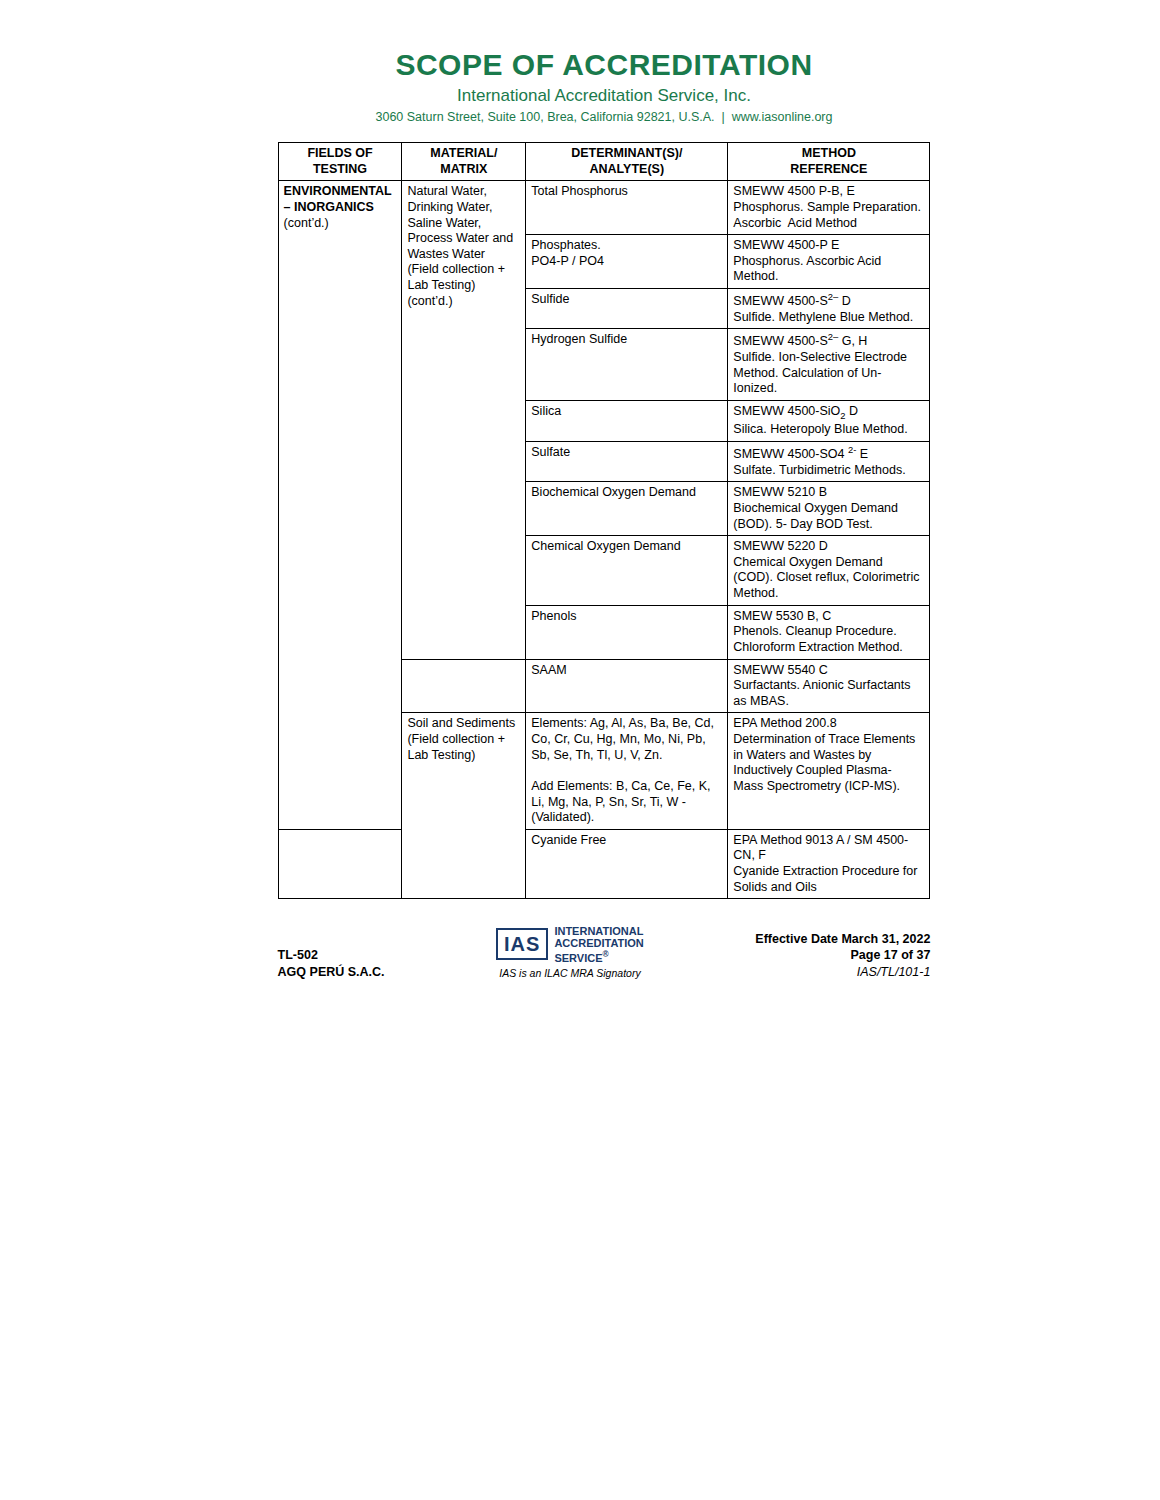SCOPE OF ACCREDITATION
International Accreditation Service, Inc.
3060 Saturn Street, Suite 100, Brea, California 92821, U.S.A. | www.iasonline.org
| FIELDS OF TESTING | MATERIAL/ MATRIX | DETERMINANT(S)/ ANALYTE(S) | METHOD REFERENCE |
| --- | --- | --- | --- |
| ENVIRONMENTAL – INORGANICS (cont’d.) | Natural Water, Drinking Water, Saline Water, Process Water and Wastes Water (Field collection + Lab Testing) (cont’d.) | Total Phosphorus | SMEWW 4500 P-B, E Phosphorus. Sample Preparation. Ascorbic Acid Method |
| Phosphates. PO4-P / PO4 | SMEWW 4500-P E Phosphorus. Ascorbic Acid Method. |
| Sulfide | SMEWW 4500-S 2– D Sulfide. Methylene Blue Method. |
| Hydrogen Sulfide | SMEWW 4500-S 2– G, H Sulfide. Ion-Selective Electrode Method. Calculation of Un- Ionized. |
| Silica | SMEWW 4500-SiO 2 D Silica. Heteropoly Blue Method. |
| Sulfate | SMEWW 4500-SO4 2- E Sulfate. Turbidimetric Methods. |
| Biochemical Oxygen Demand | SMEWW 5210 B Biochemical Oxygen Demand (BOD). 5- Day BOD Test. |
| Chemical Oxygen Demand | SMEWW 5220 D Chemical Oxygen Demand (COD). Closet reflux, Colorimetric Method. |
| Phenols | SMEW 5530 B, C Phenols. Cleanup Procedure. Chloroform Extraction Method. |
| | SAAM | SMEWW 5540 C Surfactants. Anionic Surfactants as MBAS. |
| Soil and Sediments (Field collection + Lab Testing) | Elements: Ag, Al, As, Ba, Be, Cd, Co, Cr, Cu, Hg, Mn, Mo, Ni, Pb, Sb, Se, Th, Tl, U, V, Zn. Add Elements: B, Ca, Ce, Fe, K, Li, Mg, Na, P, Sn, Sr, Ti, W -(Validated). | EPA Method 200.8 Determination of Trace Elements in Waters and Wastes by Inductively Coupled Plasma- Mass Spectrometry (ICP-MS). |
| | Cyanide Free | EPA Method 9013 A / SM 4500- CN, F Cyanide Extraction Procedure for Solids and Oils |
TL-502
AGQ PERÚ S.A.C.
IAS
INTERNATIONAL
ACCREDITATION
SERVICE®
IAS is an ILAC MRA Signatory
Effective Date March 31, 2022
Page 17 of 37
IAS/TL/101-1